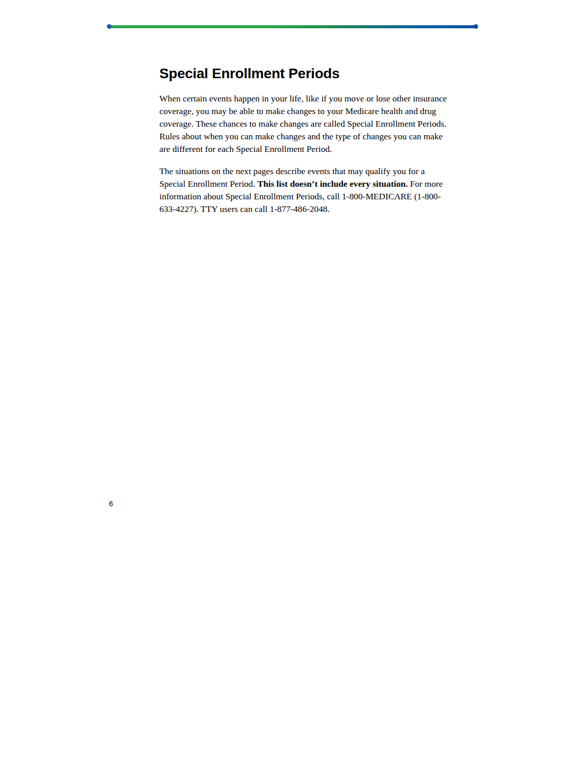Special Enrollment Periods
When certain events happen in your life, like if you move or lose other insurance coverage, you may be able to make changes to your Medicare health and drug coverage. These chances to make changes are called Special Enrollment Periods. Rules about when you can make changes and the type of changes you can make are different for each Special Enrollment Period.
The situations on the next pages describe events that may qualify you for a Special Enrollment Period. This list doesn’t include every situation. For more information about Special Enrollment Periods, call 1-800-MEDICARE (1-800-633-4227). TTY users can call 1-877-486-2048.
6